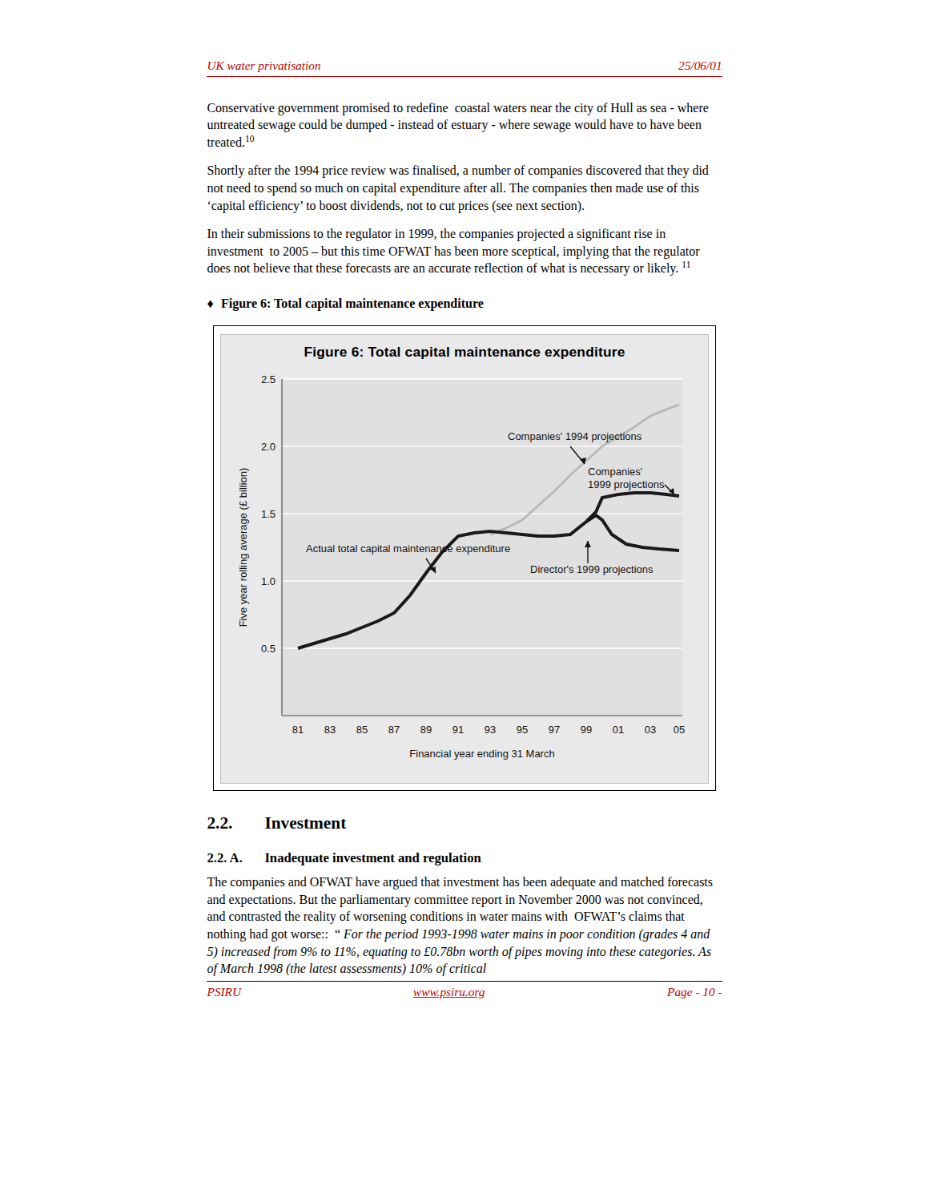UK water privatisation 25/06/01
Conservative government promised to redefine coastal waters near the city of Hull as sea - where untreated sewage could be dumped - instead of estuary - where sewage would have to have been treated.10
Shortly after the 1994 price review was finalised, a number of companies discovered that they did not need to spend so much on capital expenditure after all. The companies then made use of this ‘capital efficiency’ to boost dividends, not to cut prices (see next section).
In their submissions to the regulator in 1999, the companies projected a significant rise in investment to 2005 – but this time OFWAT has been more sceptical, implying that the regulator does not believe that these forecasts are an accurate reflection of what is necessary or likely. 11
♦Figure 6: Total capital maintenance expenditure
Figure 6: Total capital maintenance expenditure
2.5 2.0 1.5 1.0 0.5 Five year rolling average (£ billion) 81 83 85 87 89 91 93 95 97 99 01 03 05 Financial year ending 31 March Companies' 1994 projections Companies' 1999 projections Actual total capital maintenance expenditure Director's 1999 projections
2.2. Investment
2.2. A. Inadequate investment and regulation
The companies and OFWAT have argued that investment has been adequate and matched forecasts and expectations. But the parliamentary committee report in November 2000 was not convinced, and contrasted the reality of worsening conditions in water mains with OFWAT’s claims that nothing had got worse:: “ For the period 1993-1998 water mains in poor condition (grades 4 and 5) increased from 9% to 11%, equating to £0.78bn worth of pipes moving into these categories. As of March 1998 (the latest assessments) 10% of critical
PSIRU www.psiru.org Page - 10 -